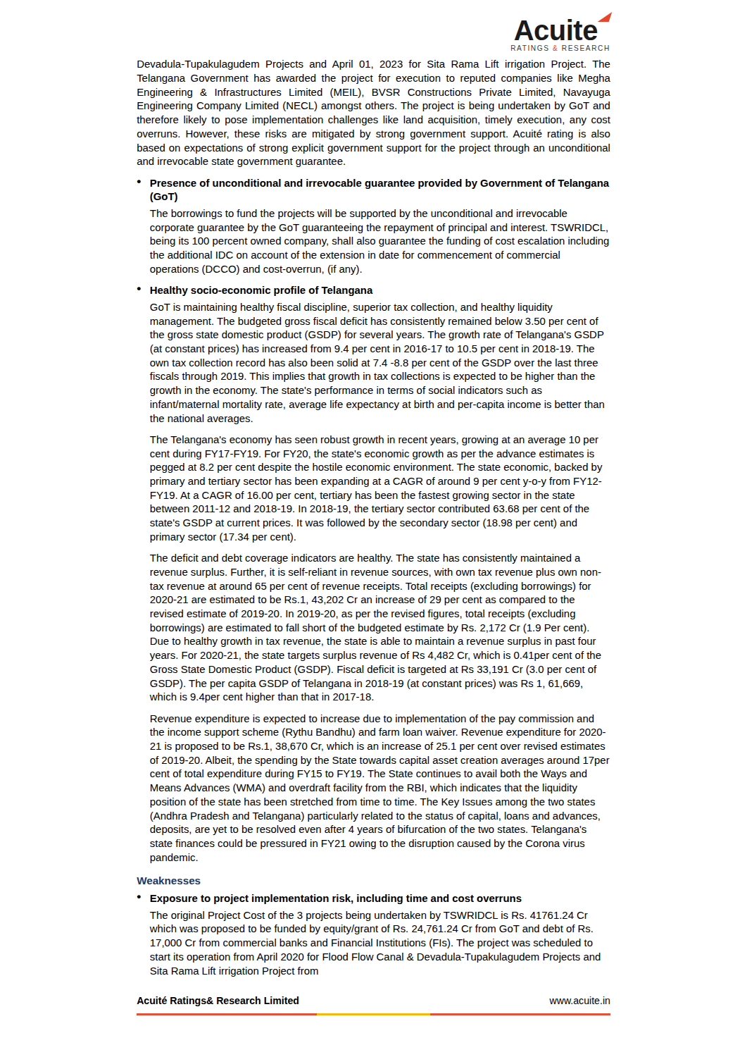Acuite
RATINGS & RESEARCH
Devadula-Tupakulagudem Projects and April 01, 2023 for Sita Rama Lift irrigation Project. The Telangana Government has awarded the project for execution to reputed companies like Megha Engineering & Infrastructures Limited (MEIL), BVSR Constructions Private Limited, Navayuga Engineering Company Limited (NECL) amongst others. The project is being undertaken by GoT and therefore likely to pose implementation challenges like land acquisition, timely execution, any cost overruns. However, these risks are mitigated by strong government support. Acuité rating is also based on expectations of strong explicit government support for the project through an unconditional and irrevocable state government guarantee.
Presence of unconditional and irrevocable guarantee provided by Government of Telangana (GoT)
The borrowings to fund the projects will be supported by the unconditional and irrevocable corporate guarantee by the GoT guaranteeing the repayment of principal and interest. TSWRIDCL, being its 100 percent owned company, shall also guarantee the funding of cost escalation including the additional IDC on account of the extension in date for commencement of commercial operations (DCCO) and cost-overrun, (if any).
Healthy socio-economic profile of Telangana
GoT is maintaining healthy fiscal discipline, superior tax collection, and healthy liquidity management. The budgeted gross fiscal deficit has consistently remained below 3.50 per cent of the gross state domestic product (GSDP) for several years. The growth rate of Telangana's GSDP (at constant prices) has increased from 9.4 per cent in 2016-17 to 10.5 per cent in 2018-19. The own tax collection record has also been solid at 7.4 -8.8 per cent of the GSDP over the last three fiscals through 2019. This implies that growth in tax collections is expected to be higher than the growth in the economy. The state's performance in terms of social indicators such as infant/maternal mortality rate, average life expectancy at birth and per-capita income is better than the national averages.
The Telangana's economy has seen robust growth in recent years, growing at an average 10 per cent during FY17-FY19. For FY20, the state's economic growth as per the advance estimates is pegged at 8.2 per cent despite the hostile economic environment. The state economic, backed by primary and tertiary sector has been expanding at a CAGR of around 9 per cent y-o-y from FY12-FY19. At a CAGR of 16.00 per cent, tertiary has been the fastest growing sector in the state between 2011-12 and 2018-19. In 2018-19, the tertiary sector contributed 63.68 per cent of the state's GSDP at current prices. It was followed by the secondary sector (18.98 per cent) and primary sector (17.34 per cent).
The deficit and debt coverage indicators are healthy. The state has consistently maintained a revenue surplus. Further, it is self-reliant in revenue sources, with own tax revenue plus own non-tax revenue at around 65 per cent of revenue receipts. Total receipts (excluding borrowings) for 2020-21 are estimated to be Rs.1, 43,202 Cr an increase of 29 per cent as compared to the revised estimate of 2019-20. In 2019-20, as per the revised figures, total receipts (excluding borrowings) are estimated to fall short of the budgeted estimate by Rs. 2,172 Cr (1.9 Per cent). Due to healthy growth in tax revenue, the state is able to maintain a revenue surplus in past four years. For 2020-21, the state targets surplus revenue of Rs 4,482 Cr, which is 0.41per cent of the Gross State Domestic Product (GSDP). Fiscal deficit is targeted at Rs 33,191 Cr (3.0 per cent of GSDP). The per capita GSDP of Telangana in 2018-19 (at constant prices) was Rs 1, 61,669, which is 9.4per cent higher than that in 2017-18.
Revenue expenditure is expected to increase due to implementation of the pay commission and the income support scheme (Rythu Bandhu) and farm loan waiver. Revenue expenditure for 2020-21 is proposed to be Rs.1, 38,670 Cr, which is an increase of 25.1 per cent over revised estimates of 2019-20. Albeit, the spending by the State towards capital asset creation averages around 17per cent of total expenditure during FY15 to FY19. The State continues to avail both the Ways and Means Advances (WMA) and overdraft facility from the RBI, which indicates that the liquidity position of the state has been stretched from time to time. The Key Issues among the two states (Andhra Pradesh and Telangana) particularly related to the status of capital, loans and advances, deposits, are yet to be resolved even after 4 years of bifurcation of the two states. Telangana's state finances could be pressured in FY21 owing to the disruption caused by the Corona virus pandemic.
Weaknesses
Exposure to project implementation risk, including time and cost overruns
The original Project Cost of the 3 projects being undertaken by TSWRIDCL is Rs. 41761.24 Cr which was proposed to be funded by equity/grant of Rs. 24,761.24 Cr from GoT and debt of Rs. 17,000 Cr from commercial banks and Financial Institutions (FIs). The project was scheduled to start its operation from April 2020 for Flood Flow Canal & Devadula-Tupakulagudem Projects and Sita Rama Lift irrigation Project from
Acuité Ratings& Research Limited
www.acuite.in